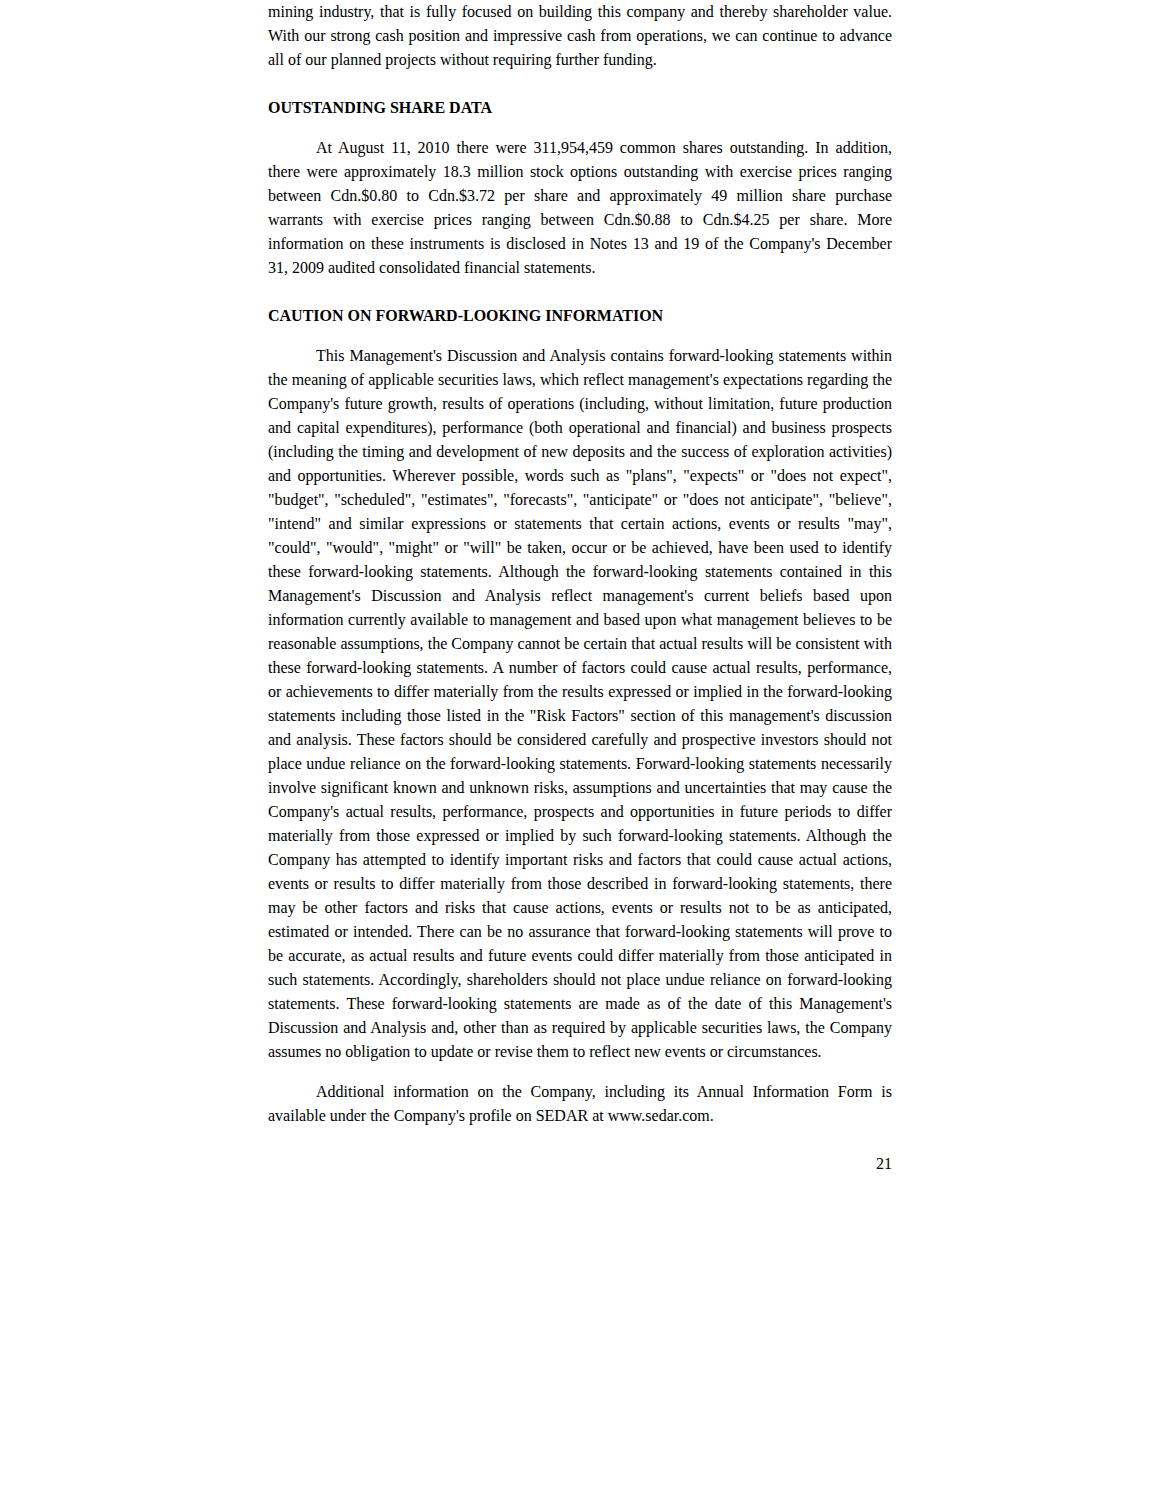mining industry, that is fully focused on building this company and thereby shareholder value. With our strong cash position and impressive cash from operations, we can continue to advance all of our planned projects without requiring further funding.
OUTSTANDING SHARE DATA
At August 11, 2010 there were 311,954,459 common shares outstanding. In addition, there were approximately 18.3 million stock options outstanding with exercise prices ranging between Cdn.$0.80 to Cdn.$3.72 per share and approximately 49 million share purchase warrants with exercise prices ranging between Cdn.$0.88 to Cdn.$4.25 per share. More information on these instruments is disclosed in Notes 13 and 19 of the Company's December 31, 2009 audited consolidated financial statements.
CAUTION ON FORWARD-LOOKING INFORMATION
This Management's Discussion and Analysis contains forward-looking statements within the meaning of applicable securities laws, which reflect management's expectations regarding the Company's future growth, results of operations (including, without limitation, future production and capital expenditures), performance (both operational and financial) and business prospects (including the timing and development of new deposits and the success of exploration activities) and opportunities. Wherever possible, words such as "plans", "expects" or "does not expect", "budget", "scheduled", "estimates", "forecasts", "anticipate" or "does not anticipate", "believe", "intend" and similar expressions or statements that certain actions, events or results "may", "could", "would", "might" or "will" be taken, occur or be achieved, have been used to identify these forward-looking statements. Although the forward-looking statements contained in this Management's Discussion and Analysis reflect management's current beliefs based upon information currently available to management and based upon what management believes to be reasonable assumptions, the Company cannot be certain that actual results will be consistent with these forward-looking statements. A number of factors could cause actual results, performance, or achievements to differ materially from the results expressed or implied in the forward-looking statements including those listed in the "Risk Factors" section of this management's discussion and analysis. These factors should be considered carefully and prospective investors should not place undue reliance on the forward-looking statements. Forward-looking statements necessarily involve significant known and unknown risks, assumptions and uncertainties that may cause the Company's actual results, performance, prospects and opportunities in future periods to differ materially from those expressed or implied by such forward-looking statements. Although the Company has attempted to identify important risks and factors that could cause actual actions, events or results to differ materially from those described in forward-looking statements, there may be other factors and risks that cause actions, events or results not to be as anticipated, estimated or intended. There can be no assurance that forward-looking statements will prove to be accurate, as actual results and future events could differ materially from those anticipated in such statements. Accordingly, shareholders should not place undue reliance on forward-looking statements. These forward-looking statements are made as of the date of this Management's Discussion and Analysis and, other than as required by applicable securities laws, the Company assumes no obligation to update or revise them to reflect new events or circumstances.
Additional information on the Company, including its Annual Information Form is available under the Company's profile on SEDAR at www.sedar.com.
21